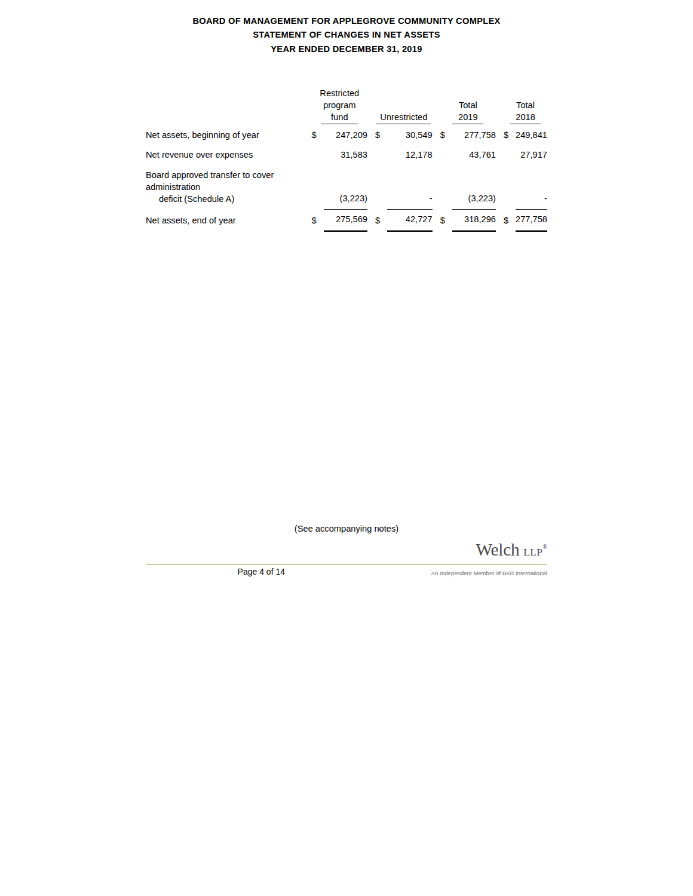BOARD OF MANAGEMENT FOR APPLEGROVE COMMUNITY COMPLEX
STATEMENT OF CHANGES IN NET ASSETS
YEAR ENDED DECEMBER 31, 2019
| | Restricted program fund | | Unrestricted | | Total 2019 | | Total 2018 |
| --- | --- | --- | --- | --- | --- | --- | --- |
| Net assets, beginning of year | $ | 247,209 | | $ | 30,549 | | $ | 277,758 | | $ | 249,841 |
| Net revenue over expenses | | 31,583 | | | 12,178 | | | 43,761 | | | 27,917 |
| Board approved transfer to cover administration deficit (Schedule A) | | (3,223) | | | - | | | (3,223) | | | - |
| Net assets, end of year | $ | 275,569 | | $ | 42,727 | | $ | 318,296 | | $ | 277,758 |
(See accompanying notes)
Welch LLP®
Page 4 of 14
An Independent Member of BKR International